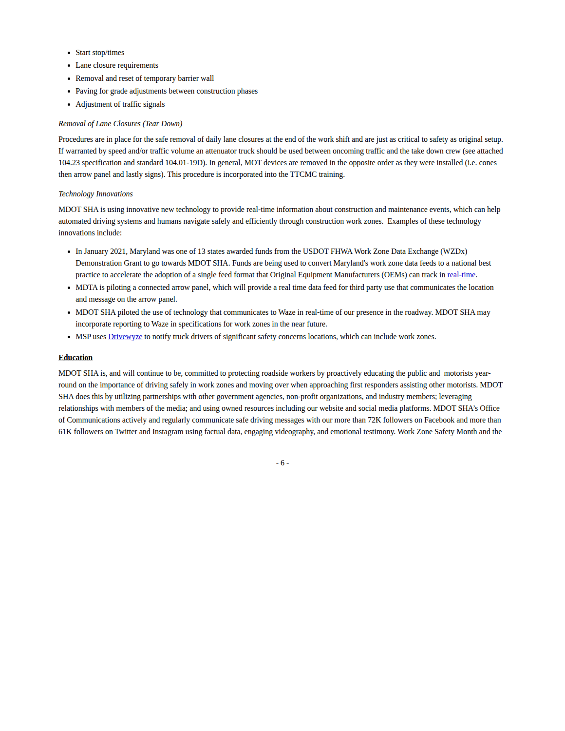Start stop/times
Lane closure requirements
Removal and reset of temporary barrier wall
Paving for grade adjustments between construction phases
Adjustment of traffic signals
Removal of Lane Closures (Tear Down)
Procedures are in place for the safe removal of daily lane closures at the end of the work shift and are just as critical to safety as original setup. If warranted by speed and/or traffic volume an attenuator truck should be used between oncoming traffic and the take down crew (see attached 104.23 specification and standard 104.01-19D). In general, MOT devices are removed in the opposite order as they were installed (i.e. cones then arrow panel and lastly signs). This procedure is incorporated into the TTCMC training.
Technology Innovations
MDOT SHA is using innovative new technology to provide real-time information about construction and maintenance events, which can help automated driving systems and humans navigate safely and efficiently through construction work zones. Examples of these technology innovations include:
In January 2021, Maryland was one of 13 states awarded funds from the USDOT FHWA Work Zone Data Exchange (WZDx) Demonstration Grant to go towards MDOT SHA. Funds are being used to convert Maryland's work zone data feeds to a national best practice to accelerate the adoption of a single feed format that Original Equipment Manufacturers (OEMs) can track in real-time.
MDTA is piloting a connected arrow panel, which will provide a real time data feed for third party use that communicates the location and message on the arrow panel.
MDOT SHA piloted the use of technology that communicates to Waze in real-time of our presence in the roadway. MDOT SHA may incorporate reporting to Waze in specifications for work zones in the near future.
MSP uses Drivewyze to notify truck drivers of significant safety concerns locations, which can include work zones.
Education
MDOT SHA is, and will continue to be, committed to protecting roadside workers by proactively educating the public and motorists year-round on the importance of driving safely in work zones and moving over when approaching first responders assisting other motorists. MDOT SHA does this by utilizing partnerships with other government agencies, non-profit organizations, and industry members; leveraging relationships with members of the media; and using owned resources including our website and social media platforms. MDOT SHA’s Office of Communications actively and regularly communicate safe driving messages with our more than 72K followers on Facebook and more than 61K followers on Twitter and Instagram using factual data, engaging videography, and emotional testimony. Work Zone Safety Month and the
- 6 -